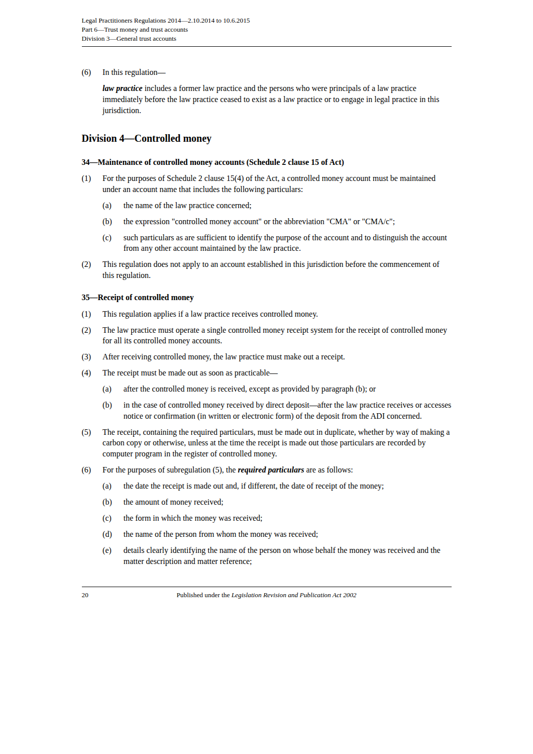Legal Practitioners Regulations 2014—2.10.2014 to 10.6.2015
Part 6—Trust money and trust accounts
Division 3—General trust accounts
(6) In this regulation—
law practice includes a former law practice and the persons who were principals of a law practice immediately before the law practice ceased to exist as a law practice or to engage in legal practice in this jurisdiction.
Division 4—Controlled money
34—Maintenance of controlled money accounts (Schedule 2 clause 15 of Act)
(1) For the purposes of Schedule 2 clause 15(4) of the Act, a controlled money account must be maintained under an account name that includes the following particulars:
(a) the name of the law practice concerned;
(b) the expression "controlled money account" or the abbreviation "CMA" or "CMA/c";
(c) such particulars as are sufficient to identify the purpose of the account and to distinguish the account from any other account maintained by the law practice.
(2) This regulation does not apply to an account established in this jurisdiction before the commencement of this regulation.
35—Receipt of controlled money
(1) This regulation applies if a law practice receives controlled money.
(2) The law practice must operate a single controlled money receipt system for the receipt of controlled money for all its controlled money accounts.
(3) After receiving controlled money, the law practice must make out a receipt.
(4) The receipt must be made out as soon as practicable—
(a) after the controlled money is received, except as provided by paragraph (b); or
(b) in the case of controlled money received by direct deposit—after the law practice receives or accesses notice or confirmation (in written or electronic form) of the deposit from the ADI concerned.
(5) The receipt, containing the required particulars, must be made out in duplicate, whether by way of making a carbon copy or otherwise, unless at the time the receipt is made out those particulars are recorded by computer program in the register of controlled money.
(6) For the purposes of subregulation (5), the required particulars are as follows:
(a) the date the receipt is made out and, if different, the date of receipt of the money;
(b) the amount of money received;
(c) the form in which the money was received;
(d) the name of the person from whom the money was received;
(e) details clearly identifying the name of the person on whose behalf the money was received and the matter description and matter reference;
20
Published under the Legislation Revision and Publication Act 2002